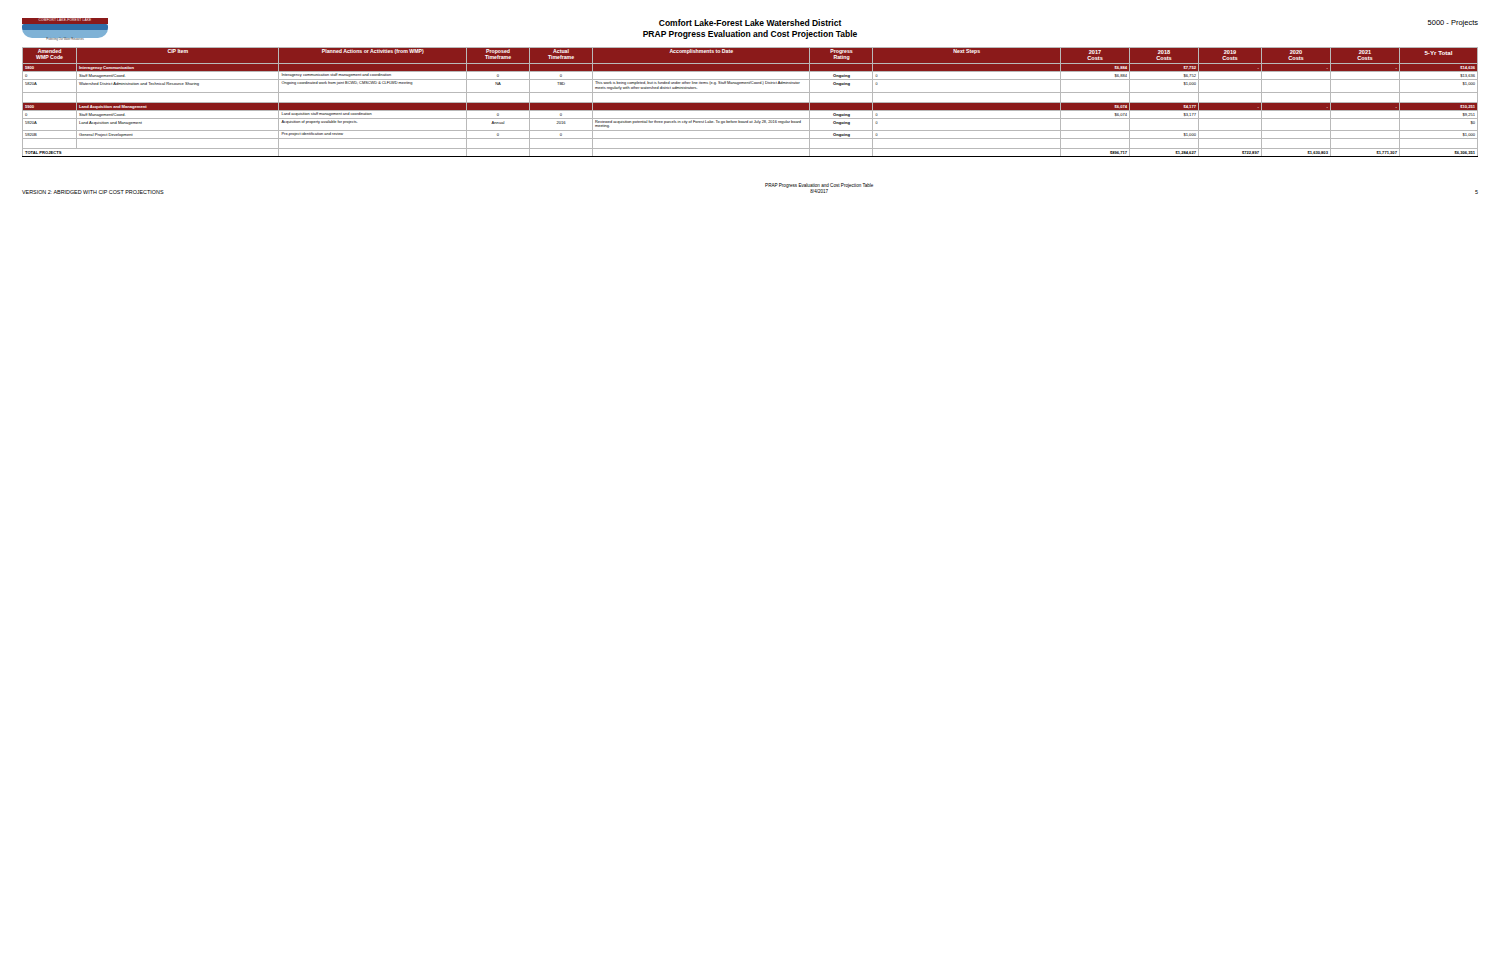COMFORT LAKE-FOREST LAKE
Protecting Our Water Resources
Comfort Lake-Forest Lake Watershed District
PRAP Progress Evaluation and Cost Projection Table
5000 - Projects
| Amended WMP Code | CIP Item | Planned Actions or Activities (from WMP) | Proposed Timeframe | Actual Timeframe | Accomplishments to Date | Progress Rating | Next Steps | 2017 Costs | 2018 Costs | 2019 Costs | 2020 Costs | 2021 Costs | 5-Yr Total |
| --- | --- | --- | --- | --- | --- | --- | --- | --- | --- | --- | --- | --- | --- |
| 5800 | Interagency Communication | | | | | | | $6,884 | $7,752 | - | - | - | $14,636 |
| 0 | Staff Management/Coord. | Interagency communication staff management and coordination | 0 | 0 | | Ongoing | 0 | $6,884 | $6,752 | | | | $13,636 |
| 5820A | Watershed District Administration and Technical Resource Sharing | Ongoing coordinated work from joint BCWD, CMSCWD & CLFLWD meeting | NA | TBD | This work is being completed, but is funded under other line items (e.g. Staff Management/Coord.) District Adminstrator meets regularly with other watershed district administrators. | Ongoing | 0 | | $1,000 | | | | $1,000 |
| 5900 | Land Acquisition and Management | | | | | | | $6,074 | $4,177 | - | - | - | $10,251 |
| 0 | Staff Management/Coord. | Land acquisition staff management and coordination | 0 | 0 | | Ongoing | 0 | $6,074 | $3,177 | | | | $9,251 |
| 5920A | Land Acquisition and Management | Acquisition of property available for projects. | Annual | 2016 | Reviewed acquisition potential for three parcels in city of Forest Lake. To go before board at July 28, 2016 regular board meeting. | Ongoing | 0 | | | | | | $0 |
| 5920B | General Project Development | Pre-project identification and review | 0 | 0 | | Ongoing | 0 | | $1,000 | | | | $1,000 |
| TOTAL PROJECTS | | | | | | | $896,717 | $1,284,627 | $722,897 | $1,630,803 | $1,771,307 | $6,306,351 |
VERSION 2: ABRIDGED WITH CIP COST PROJECTIONS
PRAP Progress Evaluation and Cost Projection Table
8/4/2017
5